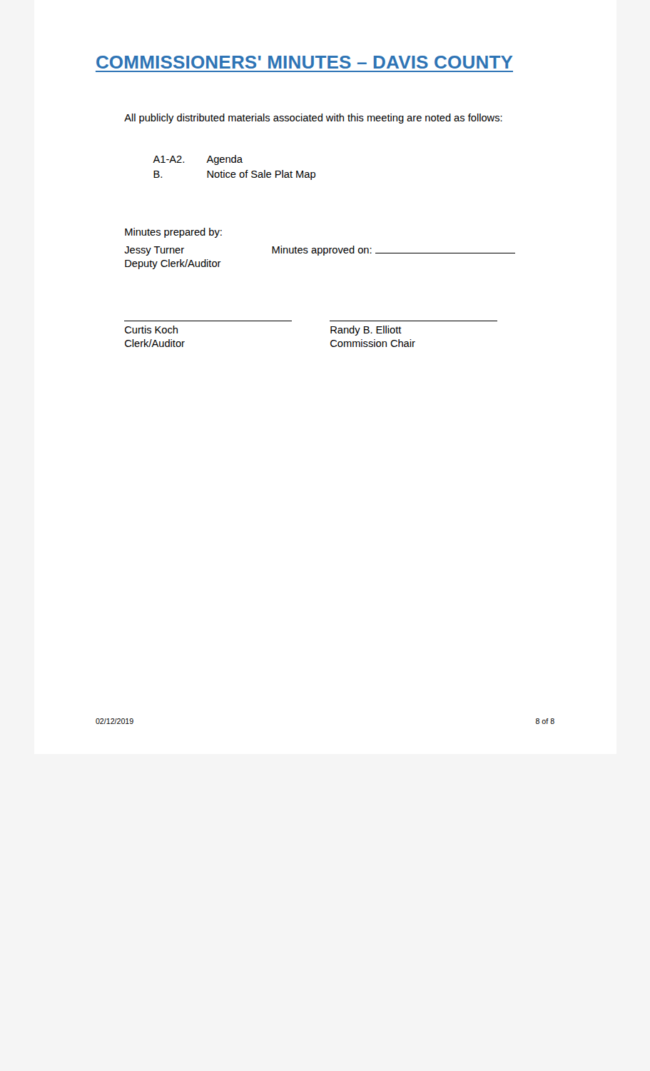COMMISSIONERS' MINUTES – DAVIS COUNTY
All publicly distributed materials associated with this meeting are noted as follows:
| A1-A2. | Agenda |
| B. | Notice of Sale Plat Map |
Minutes prepared by:
Jessy Turner
Minutes approved on:
Deputy Clerk/Auditor
Curtis Koch
Clerk/Auditor
Randy B. Elliott
Commission Chair
02/12/2019 8 of 8